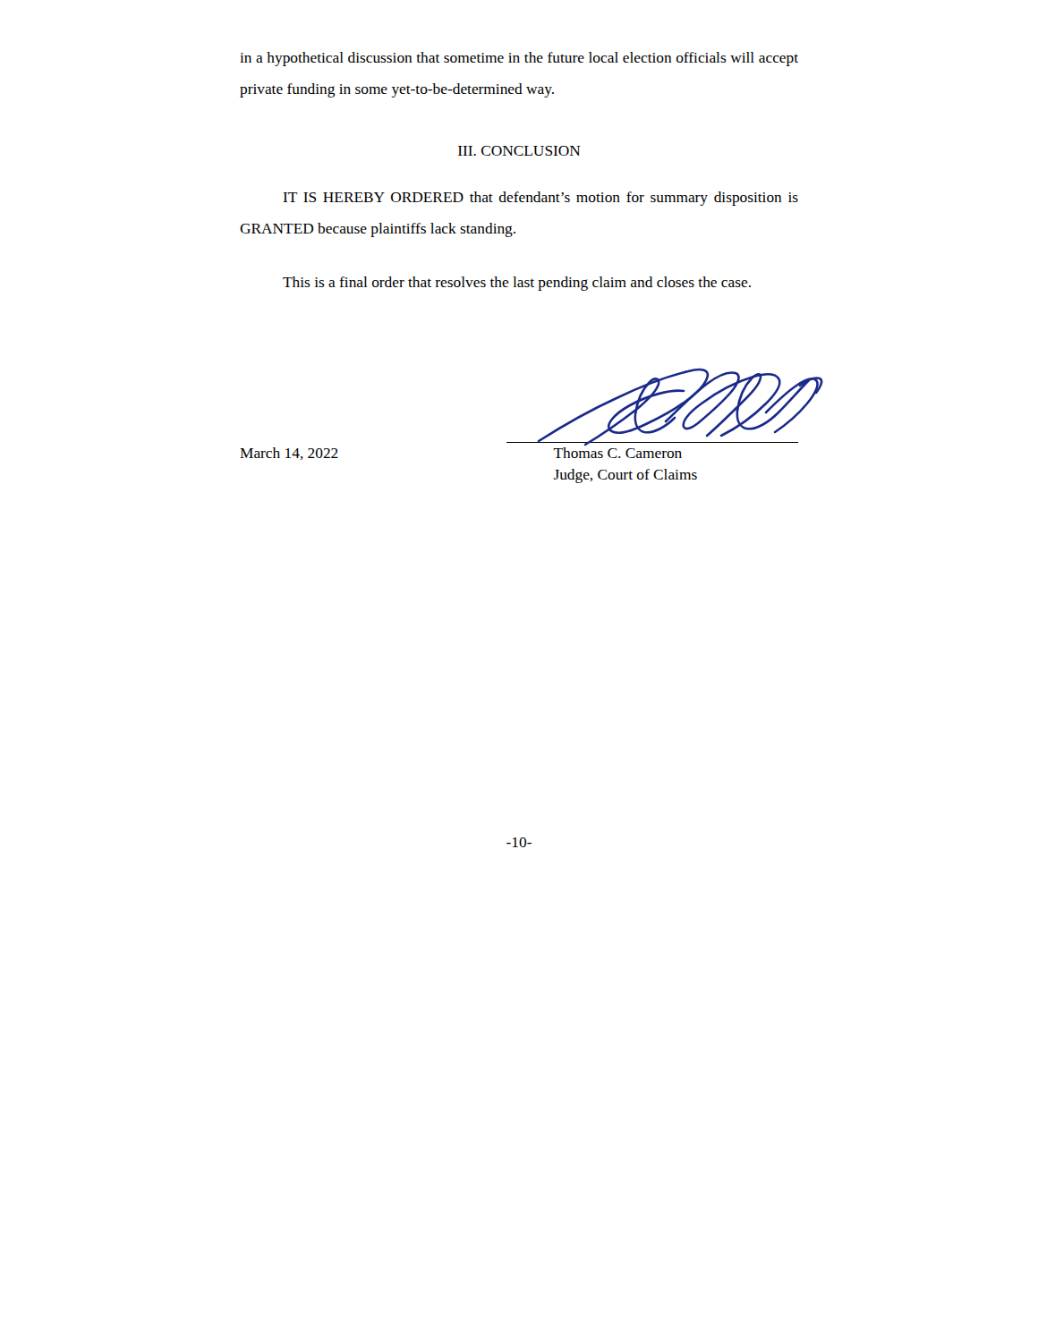in a hypothetical discussion that sometime in the future local election officials will accept private funding in some yet-to-be-determined way.
III. CONCLUSION
IT IS HEREBY ORDERED that defendant’s motion for summary disposition is GRANTED because plaintiffs lack standing.
This is a final order that resolves the last pending claim and closes the case.
Thomas C. Cameron
Judge, Court of Claims
March 14, 2022
-10-